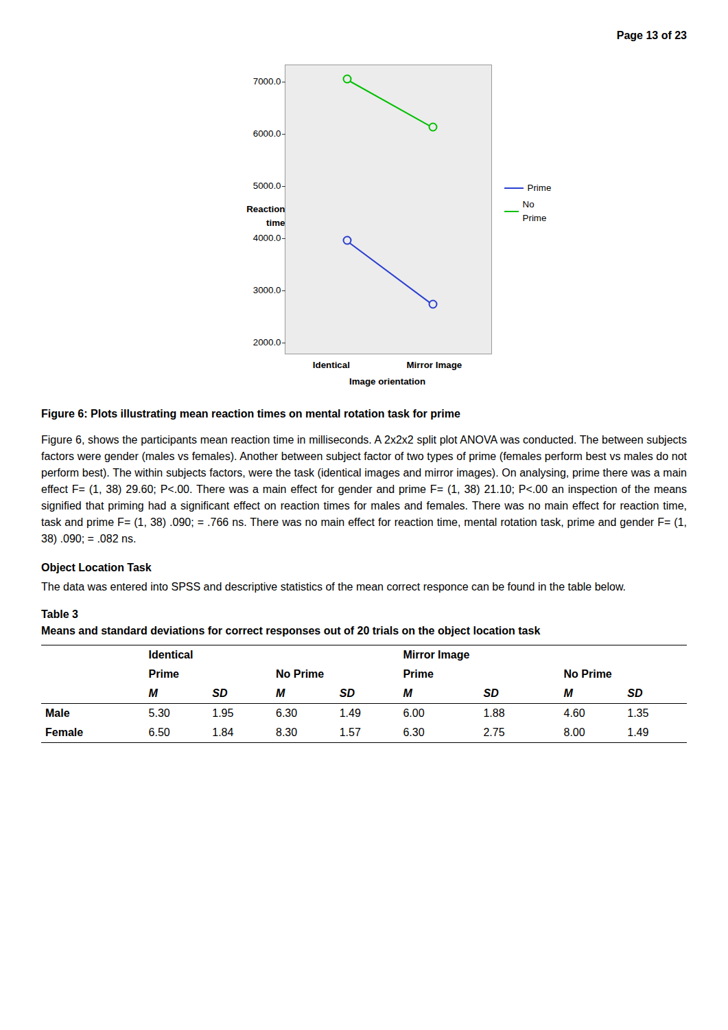Page 13 of 23
Reaction time
7000.0
6000.0
5000.0
4000.0
3000.0
2000.0
Identical Mirror Image
Image orientation
Prime
No Prime
Figure 6: Plots illustrating mean reaction times on mental rotation task for prime
Figure 6, shows the participants mean reaction time in milliseconds. A 2x2x2 split plot ANOVA was conducted. The between subjects factors were gender (males vs females). Another between subject factor of two types of prime (females perform best vs males do not perform best). The within subjects factors, were the task (identical images and mirror images). On analysing, prime there was a main effect F= (1, 38) 29.60; P<.00. There was a main effect for gender and prime F= (1, 38) 21.10; P<.00 an inspection of the means signified that priming had a significant effect on reaction times for males and females. There was no main effect for reaction time, task and prime F= (1, 38) .090; = .766 ns. There was no main effect for reaction time, mental rotation task, prime and gender F= (1, 38) .090; = .082 ns.
Object Location Task
The data was entered into SPSS and descriptive statistics of the mean correct responce can be found in the table below.
Table 3
Means and standard deviations for correct responses out of 20 trials on the object location task
| | Identical | | Mirror Image | |
| --- | --- | --- | --- | --- |
| | Prime | No Prime | Prime | No Prime |
| | M | SD | M | SD | M | SD | M | SD |
| Male | 5.30 | 1.95 | 6.30 | 1.49 | 6.00 | 1.88 | 4.60 | 1.35 |
| Female | 6.50 | 1.84 | 8.30 | 1.57 | 6.30 | 2.75 | 8.00 | 1.49 |